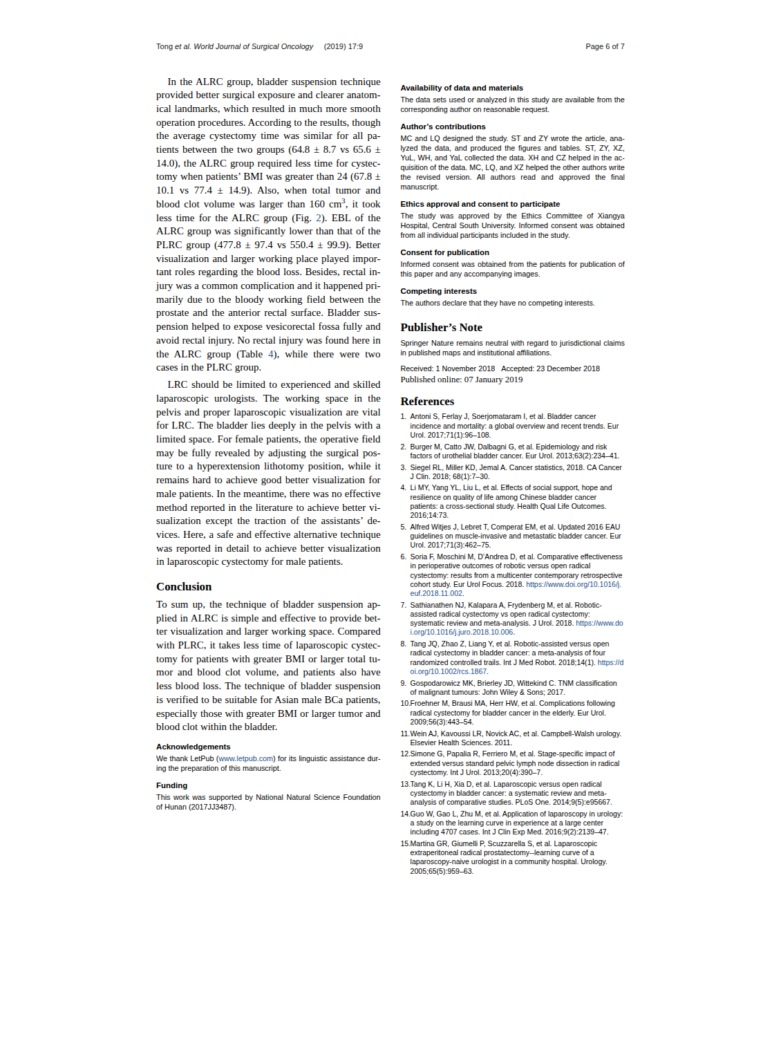Tong et al. World Journal of Surgical Oncology (2019) 17:9
Page 6 of 7
In the ALRC group, bladder suspension technique provided better surgical exposure and clearer anatomical landmarks, which resulted in much more smooth operation procedures. According to the results, though the average cystectomy time was similar for all patients between the two groups (64.8 ± 8.7 vs 65.6 ± 14.0), the ALRC group required less time for cystectomy when patients’ BMI was greater than 24 (67.8 ± 10.1 vs 77.4 ± 14.9). Also, when total tumor and blood clot volume was larger than 160 cm3, it took less time for the ALRC group (Fig. 2). EBL of the ALRC group was significantly lower than that of the PLRC group (477.8 ± 97.4 vs 550.4 ± 99.9). Better visualization and larger working place played important roles regarding the blood loss. Besides, rectal injury was a common complication and it happened primarily due to the bloody working field between the prostate and the anterior rectal surface. Bladder suspension helped to expose vesicorectal fossa fully and avoid rectal injury. No rectal injury was found here in the ALRC group (Table 4), while there were two cases in the PLRC group.
LRC should be limited to experienced and skilled laparoscopic urologists. The working space in the pelvis and proper laparoscopic visualization are vital for LRC. The bladder lies deeply in the pelvis with a limited space. For female patients, the operative field may be fully revealed by adjusting the surgical posture to a hyperextension lithotomy position, while it remains hard to achieve good better visualization for male patients. In the meantime, there was no effective method reported in the literature to achieve better visualization except the traction of the assistants’ devices. Here, a safe and effective alternative technique was reported in detail to achieve better visualization in laparoscopic cystectomy for male patients.
Conclusion
To sum up, the technique of bladder suspension applied in ALRC is simple and effective to provide better visualization and larger working space. Compared with PLRC, it takes less time of laparoscopic cystectomy for patients with greater BMI or larger total tumor and blood clot volume, and patients also have less blood loss. The technique of bladder suspension is verified to be suitable for Asian male BCa patients, especially those with greater BMI or larger tumor and blood clot within the bladder.
Acknowledgements
We thank LetPub (www.letpub.com) for its linguistic assistance during the preparation of this manuscript.
Funding
This work was supported by National Natural Science Foundation of Hunan (2017JJ3487).
Availability of data and materials
The data sets used or analyzed in this study are available from the corresponding author on reasonable request.
Author’s contributions
MC and LQ designed the study. ST and ZY wrote the article, analyzed the data, and produced the figures and tables. ST, ZY, XZ, YuL, WH, and YaL collected the data. XH and CZ helped in the acquisition of the data. MC, LQ, and XZ helped the other authors write the revised version. All authors read and approved the final manuscript.
Ethics approval and consent to participate
The study was approved by the Ethics Committee of Xiangya Hospital, Central South University. Informed consent was obtained from all individual participants included in the study.
Consent for publication
Informed consent was obtained from the patients for publication of this paper and any accompanying images.
Competing interests
The authors declare that they have no competing interests.
Publisher’s Note
Springer Nature remains neutral with regard to jurisdictional claims in published maps and institutional affiliations.
Received: 1 November 2018 Accepted: 23 December 2018
Published online: 07 January 2019
References
Antoni S, Ferlay J, Soerjomataram I, et al. Bladder cancer incidence and mortality: a global overview and recent trends. Eur Urol. 2017;71(1):96–108.
Burger M, Catto JW, Dalbagni G, et al. Epidemiology and risk factors of urothelial bladder cancer. Eur Urol. 2013;63(2):234–41.
Siegel RL, Miller KD, Jemal A. Cancer statistics, 2018. CA Cancer J Clin. 2018; 68(1):7–30.
Li MY, Yang YL, Liu L, et al. Effects of social support, hope and resilience on quality of life among Chinese bladder cancer patients: a cross-sectional study. Health Qual Life Outcomes. 2016;14:73.
Alfred Witjes J, Lebret T, Comperat EM, et al. Updated 2016 EAU guidelines on muscle-invasive and metastatic bladder cancer. Eur Urol. 2017;71(3):462–75.
Soria F, Moschini M, D’Andrea D, et al. Comparative effectiveness in perioperative outcomes of robotic versus open radical cystectomy: results from a multicenter contemporary retrospective cohort study. Eur Urol Focus. 2018. https://www.doi.org/10.1016/j.euf.2018.11.002.
Sathianathen NJ, Kalapara A, Frydenberg M, et al. Robotic-assisted radical cystectomy vs open radical cystectomy: systematic review and meta-analysis. J Urol. 2018. https://www.doi.org/10.1016/j.juro.2018.10.006.
Tang JQ, Zhao Z, Liang Y, et al. Robotic-assisted versus open radical cystectomy in bladder cancer: a meta-analysis of four randomized controlled trails. Int J Med Robot. 2018;14(1). https://doi.org/10.1002/rcs.1867.
Gospodarowicz MK, Brierley JD, Wittekind C. TNM classification of malignant tumours: John Wiley & Sons; 2017.
Froehner M, Brausi MA, Herr HW, et al. Complications following radical cystectomy for bladder cancer in the elderly. Eur Urol. 2009;56(3):443–54.
Wein AJ, Kavoussi LR, Novick AC, et al. Campbell-Walsh urology. Elsevier Health Sciences. 2011.
Simone G, Papalia R, Ferriero M, et al. Stage-specific impact of extended versus standard pelvic lymph node dissection in radical cystectomy. Int J Urol. 2013;20(4):390–7.
Tang K, Li H, Xia D, et al. Laparoscopic versus open radical cystectomy in bladder cancer: a systematic review and meta-analysis of comparative studies. PLoS One. 2014;9(5):e95667.
Guo W, Gao L, Zhu M, et al. Application of laparoscopy in urology: a study on the learning curve in experience at a large center including 4707 cases. Int J Clin Exp Med. 2016;9(2):2139–47.
Martina GR, Giumelli P, Scuzzarella S, et al. Laparoscopic extraperitoneal radical prostatectomy--learning curve of a laparoscopy-naive urologist in a community hospital. Urology. 2005;65(5):959–63.